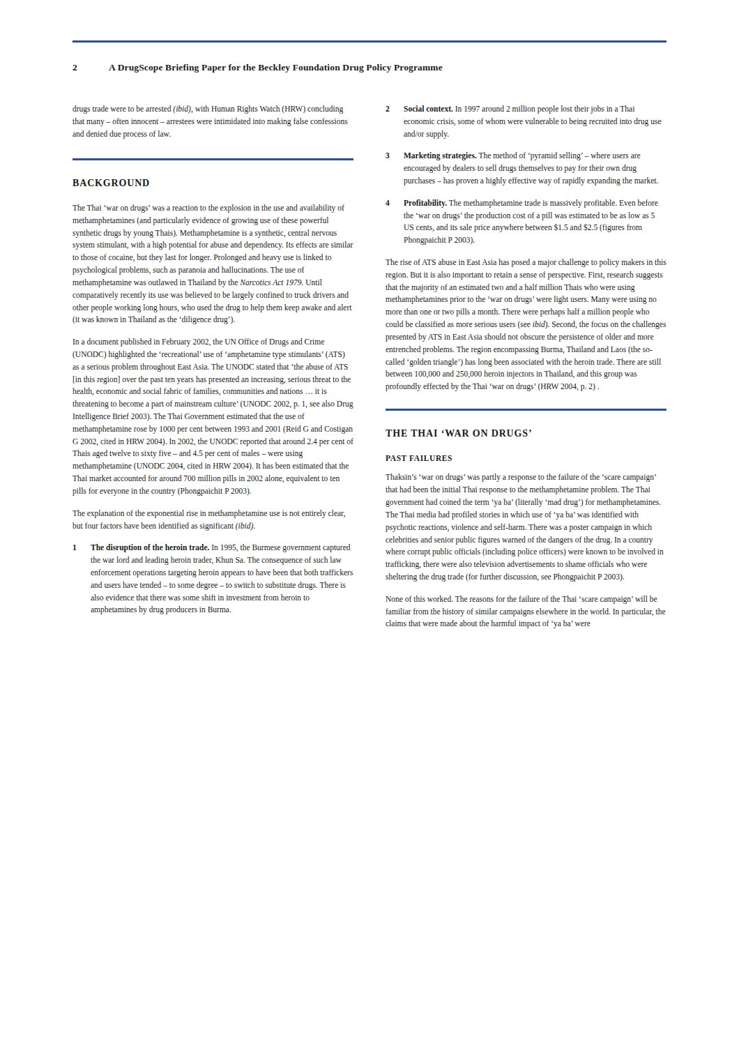2 A DrugScope Briefing Paper for the Beckley Foundation Drug Policy Programme
drugs trade were to be arrested (ibid), with Human Rights Watch (HRW) concluding that many – often innocent – arrestees were intimidated into making false confessions and denied due process of law.
BACKGROUND
The Thai ‘war on drugs’ was a reaction to the explosion in the use and availability of methamphetamines (and particularly evidence of growing use of these powerful synthetic drugs by young Thais). Methamphetamine is a synthetic, central nervous system stimulant, with a high potential for abuse and dependency. Its effects are similar to those of cocaine, but they last for longer. Prolonged and heavy use is linked to psychological problems, such as paranoia and hallucinations. The use of methamphetamine was outlawed in Thailand by the Narcotics Act 1979. Until comparatively recently its use was believed to be largely confined to truck drivers and other people working long hours, who used the drug to help them keep awake and alert (it was known in Thailand as the ‘diligence drug’).
In a document published in February 2002, the UN Office of Drugs and Crime (UNODC) highlighted the ‘recreational’ use of ‘amphetamine type stimulants’ (ATS) as a serious problem throughout East Asia. The UNODC stated that ‘the abuse of ATS [in this region] over the past ten years has presented an increasing, serious threat to the health, economic and social fabric of families, communities and nations … it is threatening to become a part of mainstream culture’ (UNODC 2002, p. 1, see also Drug Intelligence Brief 2003). The Thai Government estimated that the use of methamphetamine rose by 1000 per cent between 1993 and 2001 (Reid G and Costigan G 2002, cited in HRW 2004). In 2002, the UNODC reported that around 2.4 per cent of Thais aged twelve to sixty five – and 4.5 per cent of males – were using methamphetamine (UNODC 2004, cited in HRW 2004). It has been estimated that the Thai market accounted for around 700 million pills in 2002 alone, equivalent to ten pills for everyone in the country (Phongpaichit P 2003).
The explanation of the exponential rise in methamphetamine use is not entirely clear, but four factors have been identified as significant (ibid).
1 The disruption of the heroin trade. In 1995, the Burmese government captured the war lord and leading heroin trader, Khun Sa. The consequence of such law enforcement operations targeting heroin appears to have been that both traffickers and users have tended – to some degree – to switch to substitute drugs. There is also evidence that there was some shift in investment from heroin to amphetamines by drug producers in Burma.
2 Social context. In 1997 around 2 million people lost their jobs in a Thai economic crisis, some of whom were vulnerable to being recruited into drug use and/or supply.
3 Marketing strategies. The method of ‘pyramid selling’ – where users are encouraged by dealers to sell drugs themselves to pay for their own drug purchases – has proven a highly effective way of rapidly expanding the market.
4 Profitability. The methamphetamine trade is massively profitable. Even before the ‘war on drugs’ the production cost of a pill was estimated to be as low as 5 US cents, and its sale price anywhere between $1.5 and $2.5 (figures from Phongpaichit P 2003).
The rise of ATS abuse in East Asia has posed a major challenge to policy makers in this region. But it is also important to retain a sense of perspective. First, research suggests that the majority of an estimated two and a half million Thais who were using methamphetamines prior to the ‘war on drugs’ were light users. Many were using no more than one or two pills a month. There were perhaps half a million people who could be classified as more serious users (see ibid). Second, the focus on the challenges presented by ATS in East Asia should not obscure the persistence of older and more entrenched problems. The region encompassing Burma, Thailand and Laos (the so-called ‘golden triangle’) has long been associated with the heroin trade. There are still between 100,000 and 250,000 heroin injectors in Thailand, and this group was profoundly effected by the Thai ‘war on drugs’ (HRW 2004, p. 2) .
THE THAI ‘WAR ON DRUGS’
PAST FAILURES
Thaksin’s ‘war on drugs’ was partly a response to the failure of the ‘scare campaign’ that had been the initial Thai response to the methamphetamine problem. The Thai government had coined the term ‘ya ba’ (literally ‘mad drug’) for methamphetamines. The Thai media had profiled stories in which use of ‘ya ba’ was identified with psychotic reactions, violence and self-harm. There was a poster campaign in which celebrities and senior public figures warned of the dangers of the drug. In a country where corrupt public officials (including police officers) were known to be involved in trafficking, there were also television advertisements to shame officials who were sheltering the drug trade (for further discussion, see Phongpaichit P 2003).
None of this worked. The reasons for the failure of the Thai ‘scare campaign’ will be familiar from the history of similar campaigns elsewhere in the world. In particular, the claims that were made about the harmful impact of ‘ya ba’ were